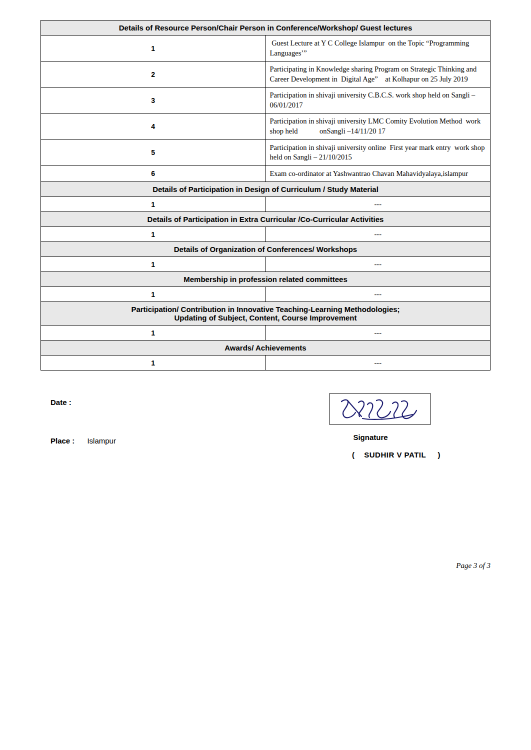| Details of Resource Person/Chair Person in Conference/Workshop/ Guest lectures |
| 1 | Guest Lecture at Y C College Islampur on the Topic “Programming Languages’” |
| 2 | Participating in Knowledge sharing Program on Strategic Thinking and Career Development in Digital Age” at Kolhapur on 25 July 2019 |
| 3 | Participation in shivaji university C.B.C.S. work shop held on Sangli – 06/01/2017 |
| 4 | Participation in shivaji university LMC Comity Evolution Method work shop held onSangli –14/11/20 17 |
| 5 | Participation in shivaji university online First year mark entry work shop held on Sangli – 21/10/2015 |
| 6 | Exam co-ordinator at Yashwantrao Chavan Mahavidyalaya,islampur |
| Details of Participation in Design of Curriculum / Study Material |
| 1 | --- |
| Details of Participation in Extra Curricular /Co-Curricular Activities |
| 1 | --- |
| Details of Organization of Conferences/ Workshops |
| 1 | --- |
| Membership in profession related committees |
| 1 | --- |
| Participation/ Contribution in Innovative Teaching-Learning Methodologies; Updating of Subject, Content, Course Improvement |
| 1 | --- |
| Awards/ Achievements |
| 1 | --- |
Date :
Signature
Place : Islampur
( SUDHIR V PATIL )
Page 3 of 3